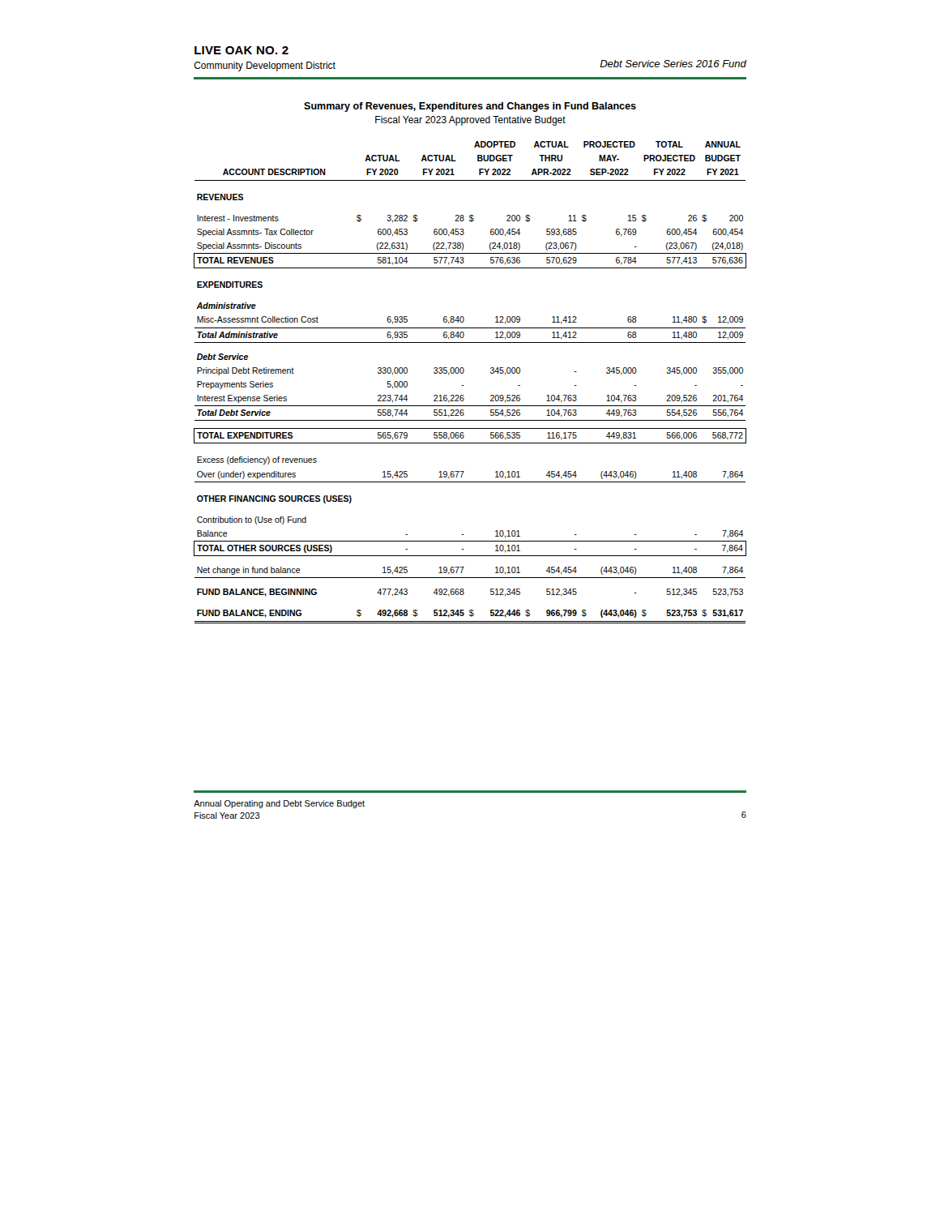LIVE OAK NO. 2
Community Development District
Debt Service Series 2016 Fund
Summary of Revenues, Expenditures and Changes in Fund Balances
Fiscal Year 2023 Approved Tentative Budget
| | | | ADOPTED | ACTUAL | PROJECTED | TOTAL | ANNUAL |
| --- | --- | --- | --- | --- | --- | --- | --- |
| | ACTUAL | ACTUAL | BUDGET | THRU | MAY- | PROJECTED | BUDGET |
| ACCOUNT DESCRIPTION | FY 2020 | FY 2021 | FY 2022 | APR-2022 | SEP-2022 | FY 2022 | FY 2021 |
| REVENUES | |
| Interest - Investments | $ | 3,282 | $ | 28 | $ | 200 | $ | 11 | $ | 15 | $ | 26 | $ | 200 |
| Special Assmnts- Tax Collector | | 600,453 | | 600,453 | | 600,454 | | 593,685 | | 6,769 | | 600,454 | | 600,454 |
| Special Assmnts- Discounts | | (22,631) | | (22,738) | | (24,018) | | (23,067) | | - | | (23,067) | | (24,018) |
| TOTAL REVENUES | | 581,104 | | 577,743 | | 576,636 | | 570,629 | | 6,784 | | 577,413 | | 576,636 |
| EXPENDITURES | |
| Administrative | |
| Misc-Assessmnt Collection Cost | | 6,935 | | 6,840 | | 12,009 | | 11,412 | | 68 | | 11,480 | $ | 12,009 |
| Total Administrative | | 6,935 | | 6,840 | | 12,009 | | 11,412 | | 68 | | 11,480 | | 12,009 |
| Debt Service | |
| Principal Debt Retirement | | 330,000 | | 335,000 | | 345,000 | | - | | 345,000 | | 345,000 | | 355,000 |
| Prepayments Series | | 5,000 | | - | | - | | - | | - | | - | | - |
| Interest Expense Series | | 223,744 | | 216,226 | | 209,526 | | 104,763 | | 104,763 | | 209,526 | | 201,764 |
| Total Debt Service | | 558,744 | | 551,226 | | 554,526 | | 104,763 | | 449,763 | | 554,526 | | 556,764 |
| TOTAL EXPENDITURES | | 565,679 | | 558,066 | | 566,535 | | 116,175 | | 449,831 | | 566,006 | | 568,772 |
| Excess (deficiency) of revenues | |
| Over (under) expenditures | | 15,425 | | 19,677 | | 10,101 | | 454,454 | | (443,046) | | 11,408 | | 7,864 |
| OTHER FINANCING SOURCES (USES) | |
| Contribution to (Use of) Fund | |
| Balance | | - | | - | | 10,101 | | - | | - | | - | | 7,864 |
| TOTAL OTHER SOURCES (USES) | | - | | - | | 10,101 | | - | | - | | - | | 7,864 |
| Net change in fund balance | | 15,425 | | 19,677 | | 10,101 | | 454,454 | | (443,046) | | 11,408 | | 7,864 |
| FUND BALANCE, BEGINNING | | 477,243 | | 492,668 | | 512,345 | | 512,345 | | - | | 512,345 | | 523,753 |
| FUND BALANCE, ENDING | $ | 492,668 | $ | 512,345 | $ | 522,446 | $ | 966,799 | $ | (443,046) | $ | 523,753 | $ | 531,617 |
Annual Operating and Debt Service Budget
Fiscal Year 2023
6